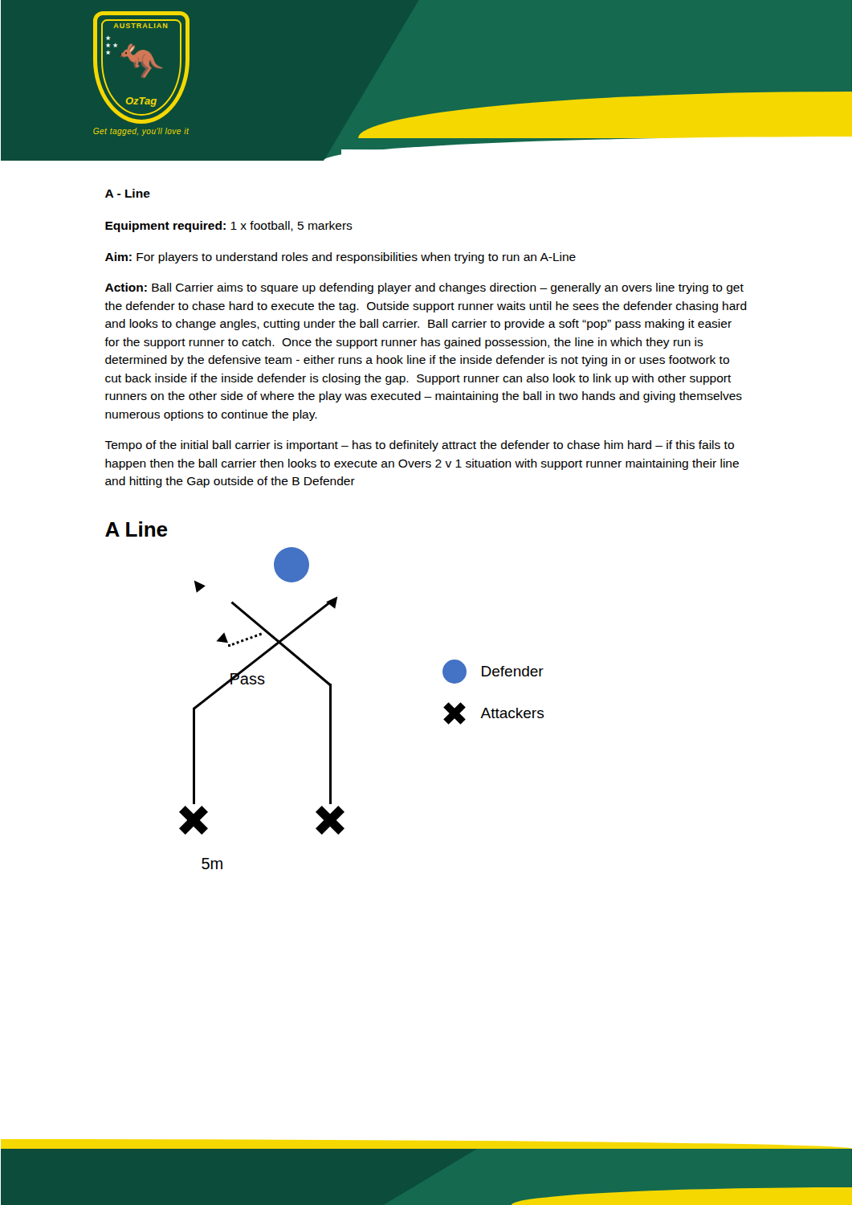AUSTRALIAN
★
★ ★
★
🦘
OzTag
Get tagged, you'll love it
A - Line
Equipment required: 1 x football, 5 markers
Aim: For players to understand roles and responsibilities when trying to run an A-Line
Action: Ball Carrier aims to square up defending player and changes direction – generally an overs line trying to get the defender to chase hard to execute the tag. Outside support runner waits until he sees the defender chasing hard and looks to change angles, cutting under the ball carrier. Ball carrier to provide a soft “pop” pass making it easier for the support runner to catch. Once the support runner has gained possession, the line in which they run is determined by the defensive team - either runs a hook line if the inside defender is not tying in or uses footwork to cut back inside if the inside defender is closing the gap. Support runner can also look to link up with other support runners on the other side of where the play was executed – maintaining the ball in two hands and giving themselves numerous options to continue the play.
Tempo of the initial ball carrier is important – has to definitely attract the defender to chase him hard – if this fails to happen then the ball carrier then looks to execute an Overs 2 v 1 situation with support runner maintaining their line and hitting the Gap outside of the B Defender
A Line
Pass
5m
Defender
Attackers